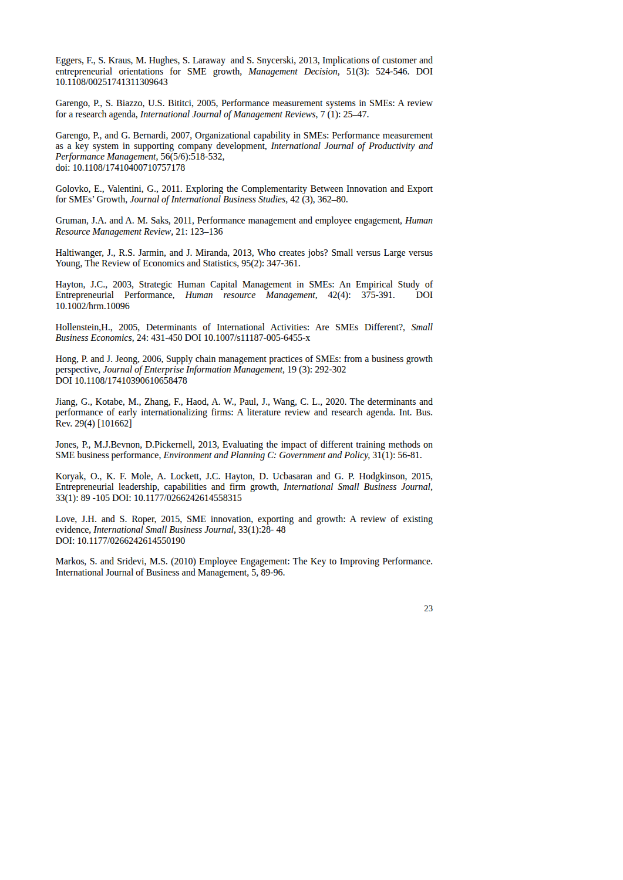Eggers, F., S. Kraus, M. Hughes, S. Laraway and S. Snycerski, 2013, Implications of customer and entrepreneurial orientations for SME growth, Management Decision, 51(3): 524-546. DOI 10.1108/00251741311309643
Garengo, P., S. Biazzo, U.S. Bititci, 2005, Performance measurement systems in SMEs: A review for a research agenda, International Journal of Management Reviews, 7 (1): 25–47.
Garengo, P., and G. Bernardi, 2007, Organizational capability in SMEs: Performance measurement as a key system in supporting company development, International Journal of Productivity and Performance Management, 56(5/6):518-532,
doi: 10.1108/17410400710757178
Golovko, E., Valentini, G., 2011. Exploring the Complementarity Between Innovation and Export for SMEs’ Growth, Journal of International Business Studies, 42 (3), 362–80.
Gruman, J.A. and A. M. Saks, 2011, Performance management and employee engagement, Human Resource Management Review, 21: 123–136
Haltiwanger, J., R.S. Jarmin, and J. Miranda, 2013, Who creates jobs? Small versus Large versus Young, The Review of Economics and Statistics, 95(2): 347-361.
Hayton, J.C., 2003, Strategic Human Capital Management in SMEs: An Empirical Study of Entrepreneurial Performance, Human resource Management, 42(4): 375-391. DOI 10.1002/hrm.10096
Hollenstein,H., 2005, Determinants of International Activities: Are SMEs Different?, Small Business Economics, 24: 431-450 DOI 10.1007/s11187-005-6455-x
Hong, P. and J. Jeong, 2006, Supply chain management practices of SMEs: from a business growth perspective, Journal of Enterprise Information Management, 19 (3): 292-302
DOI 10.1108/17410390610658478
Jiang, G., Kotabe, M., Zhang, F., Haod, A. W., Paul, J., Wang, C. L., 2020. The determinants and performance of early internationalizing firms: A literature review and research agenda. Int. Bus. Rev. 29(4) [101662]
Jones, P., M.J.Bevnon, D.Pickernell, 2013, Evaluating the impact of different training methods on SME business performance, Environment and Planning C: Government and Policy, 31(1): 56-81.
Koryak, O., K. F. Mole, A. Lockett, J.C. Hayton, D. Ucbasaran and G. P. Hodgkinson, 2015, Entrepreneurial leadership, capabilities and firm growth, International Small Business Journal, 33(1): 89 -105 DOI: 10.1177/0266242614558315
Love, J.H. and S. Roper, 2015, SME innovation, exporting and growth: A review of existing evidence, International Small Business Journal, 33(1):28- 48
DOI: 10.1177/0266242614550190
Markos, S. and Sridevi, M.S. (2010) Employee Engagement: The Key to Improving Performance. International Journal of Business and Management, 5, 89-96.
23